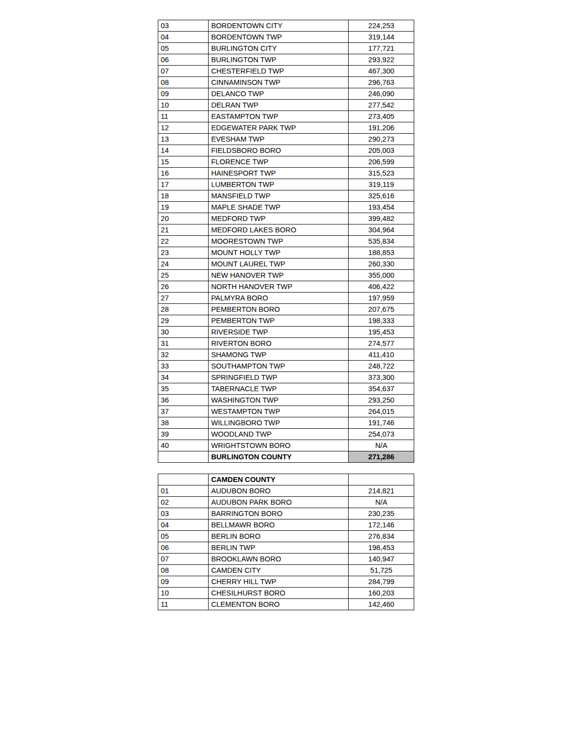| 03 | BORDENTOWN CITY | 224,253 |
| 04 | BORDENTOWN TWP | 319,144 |
| 05 | BURLINGTON CITY | 177,721 |
| 06 | BURLINGTON TWP | 293,922 |
| 07 | CHESTERFIELD TWP | 467,300 |
| 08 | CINNAMINSON TWP | 296,763 |
| 09 | DELANCO TWP | 246,090 |
| 10 | DELRAN TWP | 277,542 |
| 11 | EASTAMPTON TWP | 273,405 |
| 12 | EDGEWATER PARK TWP | 191,206 |
| 13 | EVESHAM TWP | 290,273 |
| 14 | FIELDSBORO BORO | 205,003 |
| 15 | FLORENCE TWP | 206,599 |
| 16 | HAINESPORT TWP | 315,523 |
| 17 | LUMBERTON TWP | 319,119 |
| 18 | MANSFIELD TWP | 325,616 |
| 19 | MAPLE SHADE TWP | 193,454 |
| 20 | MEDFORD TWP | 399,482 |
| 21 | MEDFORD LAKES BORO | 304,964 |
| 22 | MOORESTOWN TWP | 535,834 |
| 23 | MOUNT HOLLY TWP | 188,853 |
| 24 | MOUNT LAUREL TWP | 260,330 |
| 25 | NEW HANOVER TWP | 355,000 |
| 26 | NORTH HANOVER TWP | 406,422 |
| 27 | PALMYRA BORO | 197,959 |
| 28 | PEMBERTON BORO | 207,675 |
| 29 | PEMBERTON TWP | 198,333 |
| 30 | RIVERSIDE TWP | 195,453 |
| 31 | RIVERTON BORO | 274,577 |
| 32 | SHAMONG TWP | 411,410 |
| 33 | SOUTHAMPTON TWP | 248,722 |
| 34 | SPRINGFIELD TWP | 373,300 |
| 35 | TABERNACLE TWP | 354,637 |
| 36 | WASHINGTON TWP | 293,250 |
| 37 | WESTAMPTON TWP | 264,015 |
| 38 | WILLINGBORO TWP | 191,746 |
| 39 | WOODLAND TWP | 254,073 |
| 40 | WRIGHTSTOWN BORO | N/A |
| | BURLINGTON COUNTY | 271,286 |
| | CAMDEN COUNTY | |
| 01 | AUDUBON BORO | 214,821 |
| 02 | AUDUBON PARK BORO | N/A |
| 03 | BARRINGTON BORO | 230,235 |
| 04 | BELLMAWR BORO | 172,146 |
| 05 | BERLIN BORO | 276,834 |
| 06 | BERLIN TWP | 198,453 |
| 07 | BROOKLAWN BORO | 140,947 |
| 08 | CAMDEN CITY | 51,725 |
| 09 | CHERRY HILL TWP | 284,799 |
| 10 | CHESILHURST BORO | 160,203 |
| 11 | CLEMENTON BORO | 142,460 |